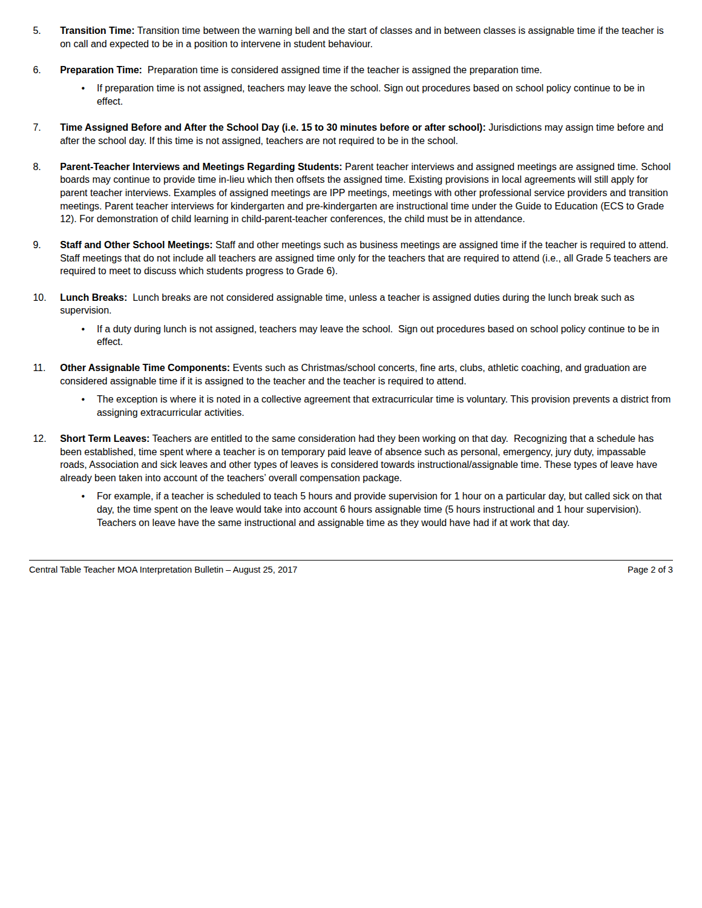5. Transition Time: Transition time between the warning bell and the start of classes and in between classes is assignable time if the teacher is on call and expected to be in a position to intervene in student behaviour.
6. Preparation Time: Preparation time is considered assigned time if the teacher is assigned the preparation time.
If preparation time is not assigned, teachers may leave the school. Sign out procedures based on school policy continue to be in effect.
7. Time Assigned Before and After the School Day (i.e. 15 to 30 minutes before or after school): Jurisdictions may assign time before and after the school day. If this time is not assigned, teachers are not required to be in the school.
8. Parent-Teacher Interviews and Meetings Regarding Students: Parent teacher interviews and assigned meetings are assigned time. School boards may continue to provide time in-lieu which then offsets the assigned time. Existing provisions in local agreements will still apply for parent teacher interviews. Examples of assigned meetings are IPP meetings, meetings with other professional service providers and transition meetings. Parent teacher interviews for kindergarten and pre-kindergarten are instructional time under the Guide to Education (ECS to Grade 12). For demonstration of child learning in child-parent-teacher conferences, the child must be in attendance.
9. Staff and Other School Meetings: Staff and other meetings such as business meetings are assigned time if the teacher is required to attend. Staff meetings that do not include all teachers are assigned time only for the teachers that are required to attend (i.e., all Grade 5 teachers are required to meet to discuss which students progress to Grade 6).
10. Lunch Breaks: Lunch breaks are not considered assignable time, unless a teacher is assigned duties during the lunch break such as supervision.
If a duty during lunch is not assigned, teachers may leave the school. Sign out procedures based on school policy continue to be in effect.
11. Other Assignable Time Components: Events such as Christmas/school concerts, fine arts, clubs, athletic coaching, and graduation are considered assignable time if it is assigned to the teacher and the teacher is required to attend.
The exception is where it is noted in a collective agreement that extracurricular time is voluntary. This provision prevents a district from assigning extracurricular activities.
12. Short Term Leaves: Teachers are entitled to the same consideration had they been working on that day. Recognizing that a schedule has been established, time spent where a teacher is on temporary paid leave of absence such as personal, emergency, jury duty, impassable roads, Association and sick leaves and other types of leaves is considered towards instructional/assignable time. These types of leave have already been taken into account of the teachers’ overall compensation package.
For example, if a teacher is scheduled to teach 5 hours and provide supervision for 1 hour on a particular day, but called sick on that day, the time spent on the leave would take into account 6 hours assignable time (5 hours instructional and 1 hour supervision). Teachers on leave have the same instructional and assignable time as they would have had if at work that day.
Central Table Teacher MOA Interpretation Bulletin – August 25, 2017 Page 2 of 3